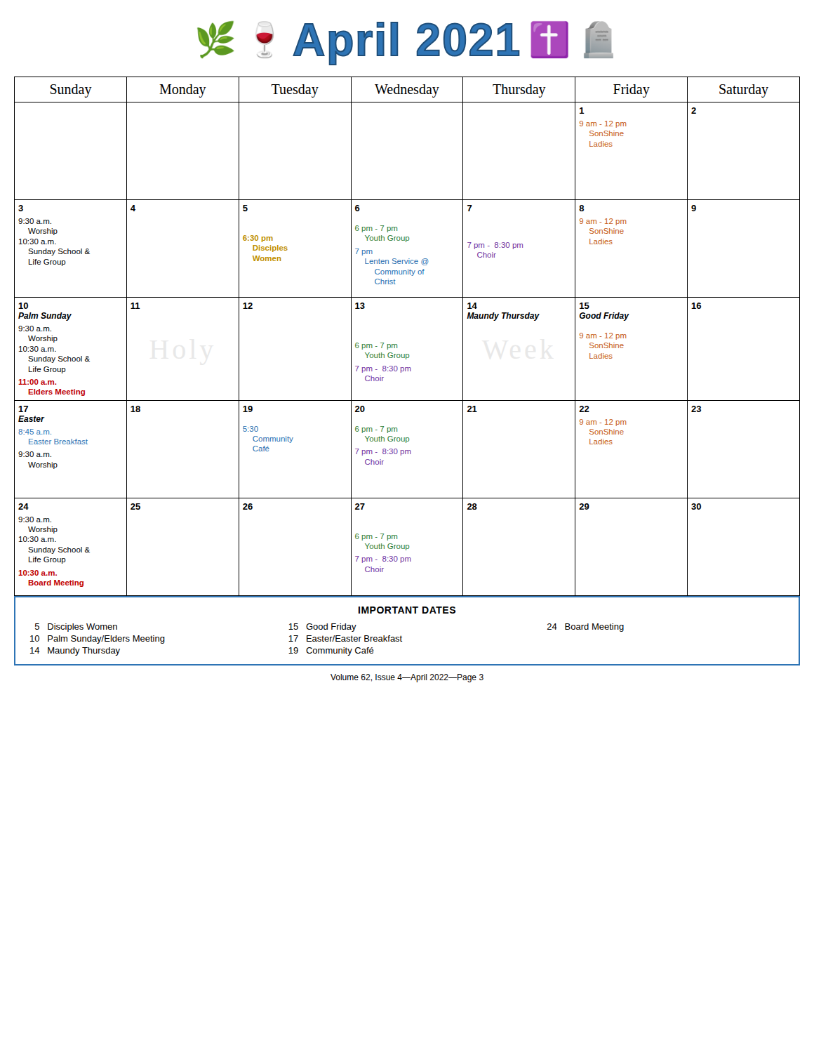🌿 🍷 April 2021 ✝️ 🪦
| Sunday | Monday | Tuesday | Wednesday | Thursday | Friday | Saturday |
| --- | --- | --- | --- | --- | --- | --- |
| | | | | | 1 9 am - 12 pm SonShine Ladies | 2 |
| 3 9:30 a.m. Worship 10:30 a.m. Sunday School & Life Group | 4 | 5 6:30 pm Disciples Women | 6 6 pm - 7 pm Youth Group 7 pm Lenten Service @ Community of Christ | 7 7 pm - 8:30 pm Choir | 8 9 am - 12 pm SonShine Ladies | 9 |
| 10 Palm Sunday 9:30 a.m. Worship 10:30 a.m. Sunday School & Life Group 11:00 a.m. Elders Meeting | 11 Holy | 12 | 13 6 pm - 7 pm Youth Group 7 pm - 8:30 pm Choir | 14 Maundy Thursday Week | 15 Good Friday 9 am - 12 pm SonShine Ladies | 16 |
| 17 Easter 8:45 a.m. Easter Breakfast 9:30 a.m. Worship | 18 | 19 5:30 Community Café | 20 6 pm - 7 pm Youth Group 7 pm - 8:30 pm Choir | 21 | 22 9 am - 12 pm SonShine Ladies | 23 |
| 24 9:30 a.m. Worship 10:30 a.m. Sunday School & Life Group 10:30 a.m. Board Meeting | 25 | 26 | 27 6 pm - 7 pm Youth Group 7 pm - 8:30 pm Choir | 28 | 29 | 30 |
IMPORTANT DATES
5 Disciples Women
15 Good Friday
24 Board Meeting
10 Palm Sunday/Elders Meeting
17 Easter/Easter Breakfast
14 Maundy Thursday
19 Community Café
Volume 62, Issue 4—April 2022—Page 3